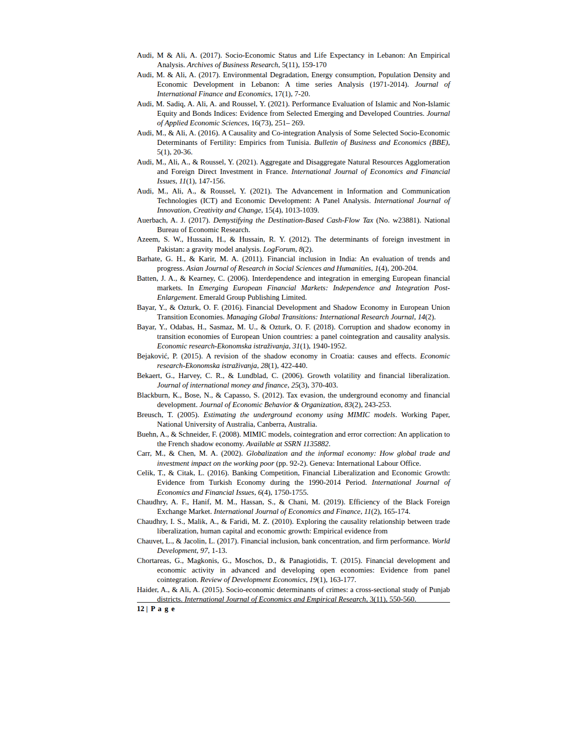Audi, M & Ali, A. (2017). Socio-Economic Status and Life Expectancy in Lebanon: An Empirical Analysis. Archives of Business Research, 5(11), 159-170
Audi, M. & Ali, A. (2017). Environmental Degradation, Energy consumption, Population Density and Economic Development in Lebanon: A time series Analysis (1971-2014). Journal of International Finance and Economics, 17(1), 7-20.
Audi, M. Sadiq, A. Ali, A. and Roussel, Y. (2021). Performance Evaluation of Islamic and Non-Islamic Equity and Bonds Indices: Evidence from Selected Emerging and Developed Countries. Journal of Applied Economic Sciences, 16(73), 251– 269.
Audi, M., & Ali, A. (2016). A Causality and Co-integration Analysis of Some Selected Socio-Economic Determinants of Fertility: Empirics from Tunisia. Bulletin of Business and Economics (BBE), 5(1), 20-36.
Audi, M., Ali, A., & Roussel, Y. (2021). Aggregate and Disaggregate Natural Resources Agglomeration and Foreign Direct Investment in France. International Journal of Economics and Financial Issues, 11(1), 147-156.
Audi, M., Ali, A., & Roussel, Y. (2021). The Advancement in Information and Communication Technologies (ICT) and Economic Development: A Panel Analysis. International Journal of Innovation, Creativity and Change, 15(4), 1013-1039.
Auerbach, A. J. (2017). Demystifying the Destination-Based Cash-Flow Tax (No. w23881). National Bureau of Economic Research.
Azeem, S. W., Hussain, H., & Hussain, R. Y. (2012). The determinants of foreign investment in Pakistan: a gravity model analysis. LogForum, 8(2).
Barhate, G. H., & Karir, M. A. (2011). Financial inclusion in India: An evaluation of trends and progress. Asian Journal of Research in Social Sciences and Humanities, 1(4), 200-204.
Batten, J. A., & Kearney, C. (2006). Interdependence and integration in emerging European financial markets. In Emerging European Financial Markets: Independence and Integration Post-Enlargement. Emerald Group Publishing Limited.
Bayar, Y., & Ozturk, O. F. (2016). Financial Development and Shadow Economy in European Union Transition Economies. Managing Global Transitions: International Research Journal, 14(2).
Bayar, Y., Odabas, H., Sasmaz, M. U., & Ozturk, O. F. (2018). Corruption and shadow economy in transition economies of European Union countries: a panel cointegration and causality analysis. Economic research-Ekonomska istraživanja, 31(1), 1940-1952.
Bejaković, P. (2015). A revision of the shadow economy in Croatia: causes and effects. Economic research-Ekonomska istraživanja, 28(1), 422-440.
Bekaert, G., Harvey, C. R., & Lundblad, C. (2006). Growth volatility and financial liberalization. Journal of international money and finance, 25(3), 370-403.
Blackburn, K., Bose, N., & Capasso, S. (2012). Tax evasion, the underground economy and financial development. Journal of Economic Behavior & Organization, 83(2), 243-253.
Breusch, T. (2005). Estimating the underground economy using MIMIC models. Working Paper, National University of Australia, Canberra, Australia.
Buehn, A., & Schneider, F. (2008). MIMIC models, cointegration and error correction: An application to the French shadow economy. Available at SSRN 1135882.
Carr, M., & Chen, M. A. (2002). Globalization and the informal economy: How global trade and investment impact on the working poor (pp. 92-2). Geneva: International Labour Office.
Celik, T., & Citak, L. (2016). Banking Competition, Financial Liberalization and Economic Growth: Evidence from Turkish Economy during the 1990-2014 Period. International Journal of Economics and Financial Issues, 6(4), 1750-1755.
Chaudhry, A. F., Hanif, M. M., Hassan, S., & Chani, M. (2019). Efficiency of the Black Foreign Exchange Market. International Journal of Economics and Finance, 11(2), 165-174.
Chaudhry, I. S., Malik, A., & Faridi, M. Z. (2010). Exploring the causality relationship between trade liberalization, human capital and economic growth: Empirical evidence from
Chauvet, L., & Jacolin, L. (2017). Financial inclusion, bank concentration, and firm performance. World Development, 97, 1-13.
Chortareas, G., Magkonis, G., Moschos, D., & Panagiotidis, T. (2015). Financial development and economic activity in advanced and developing open economies: Evidence from panel cointegration. Review of Development Economics, 19(1), 163-177.
Haider, A., & Ali, A. (2015). Socio-economic determinants of crimes: a cross-sectional study of Punjab districts. International Journal of Economics and Empirical Research, 3(11), 550-560.
12 | P a g e